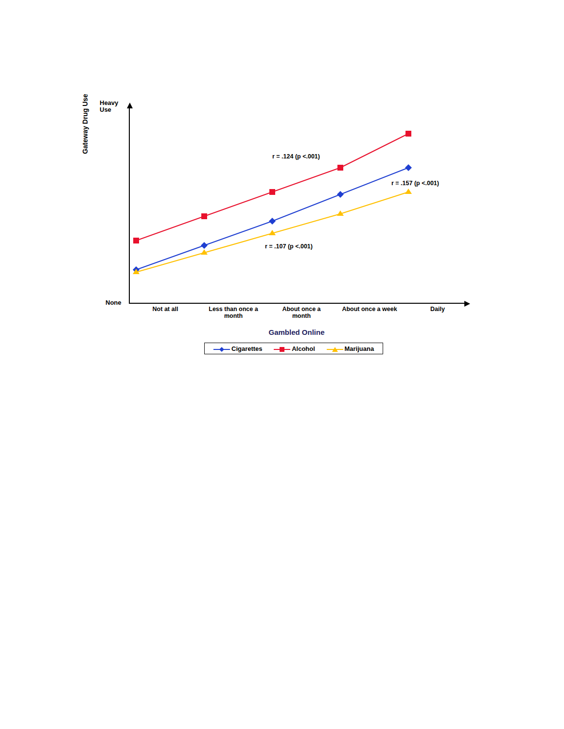Heavy
Use
None
Gateway Drug Use
r = .124 (p <.001)
r = .157 (p <.001)
r = .107 (p <.001)
Not at all Less than once a
month About once a month About once a week Daily
Gambled Online
Cigarettes Alcohol Marijuana